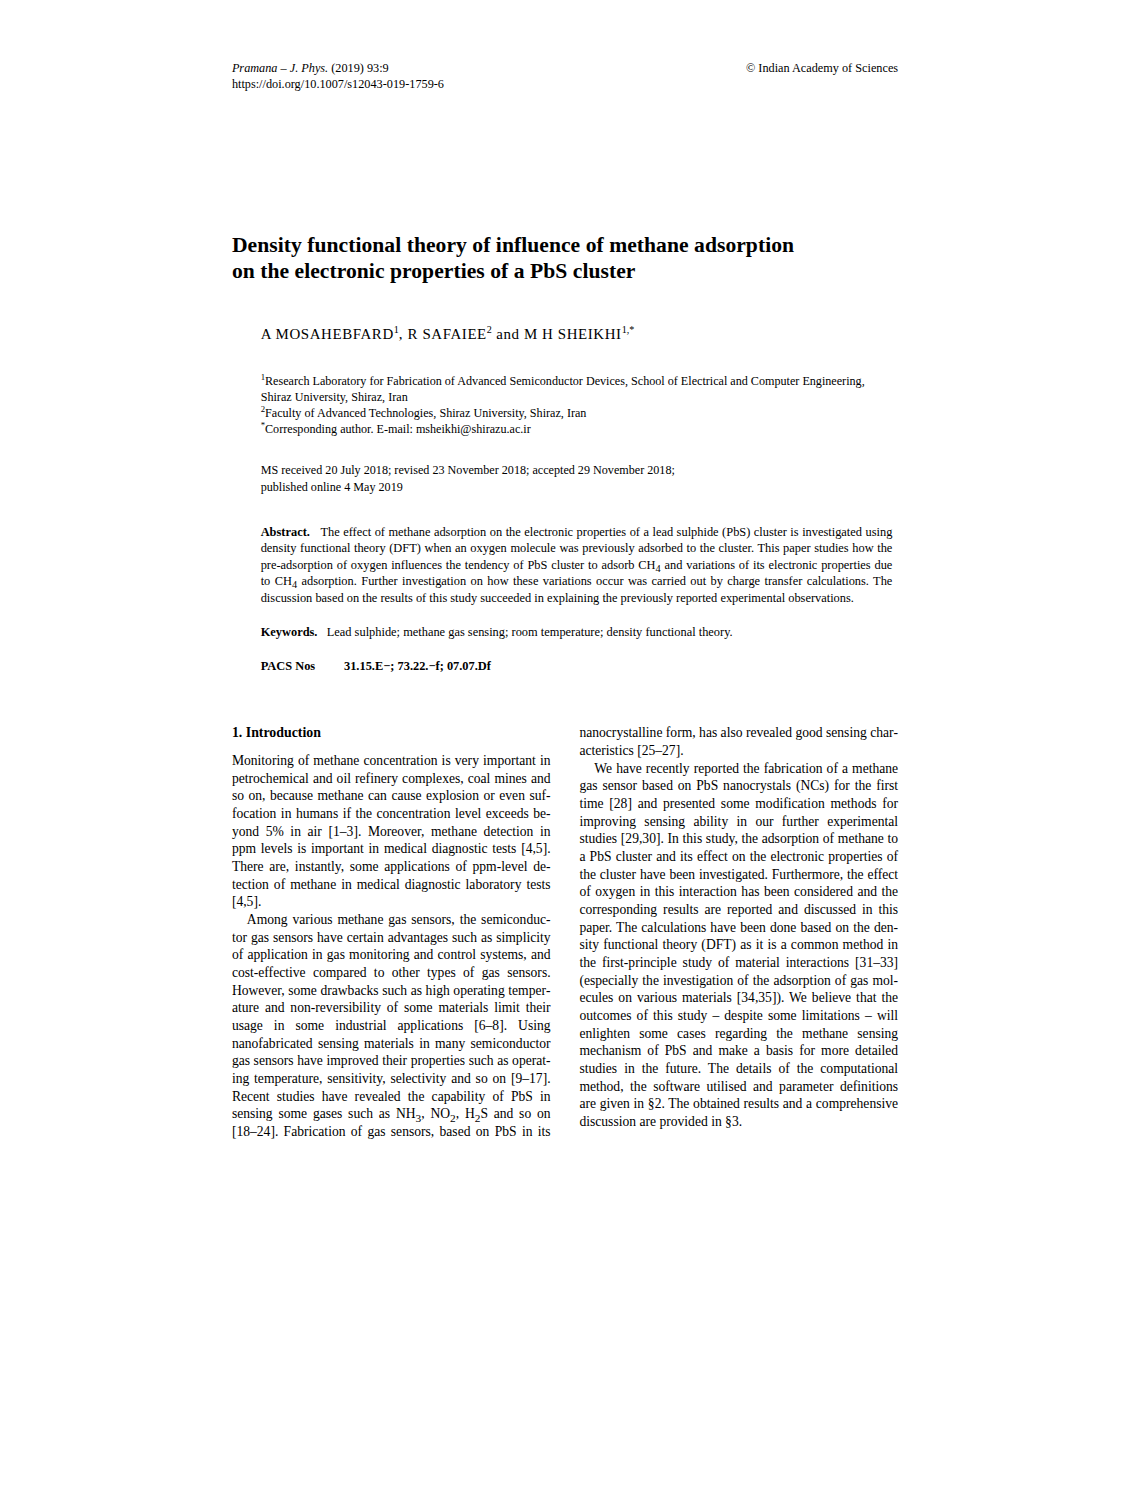Pramana – J. Phys. (2019) 93:9
https://doi.org/10.1007/s12043-019-1759-6
© Indian Academy of Sciences
Density functional theory of influence of methane adsorption
on the electronic properties of a PbS cluster
A MOSAHEBFARD1, R SAFAIEE2 and M H SHEIKHI1,*
1Research Laboratory for Fabrication of Advanced Semiconductor Devices, School of Electrical and Computer Engineering, Shiraz University, Shiraz, Iran
2Faculty of Advanced Technologies, Shiraz University, Shiraz, Iran
*Corresponding author. E-mail: msheikhi@shirazu.ac.ir
MS received 20 July 2018; revised 23 November 2018; accepted 29 November 2018;
published online 4 May 2019
Abstract. The effect of methane adsorption on the electronic properties of a lead sulphide (PbS) cluster is investigated using density functional theory (DFT) when an oxygen molecule was previously adsorbed to the cluster. This paper studies how the pre-adsorption of oxygen influences the tendency of PbS cluster to adsorb CH4 and variations of its electronic properties due to CH4 adsorption. Further investigation on how these variations occur was carried out by charge transfer calculations. The discussion based on the results of this study succeeded in explaining the previously reported experimental observations.
Keywords. Lead sulphide; methane gas sensing; room temperature; density functional theory.
PACS Nos 31.15.E−; 73.22.−f; 07.07.Df
1. Introduction
Monitoring of methane concentration is very important in petrochemical and oil refinery complexes, coal mines and so on, because methane can cause explosion or even suffocation in humans if the concentration level exceeds beyond 5% in air [1–3]. Moreover, methane detection in ppm levels is important in medical diagnostic tests [4,5]. There are, instantly, some applications of ppm-level detection of methane in medical diagnostic laboratory tests [4,5].
Among various methane gas sensors, the semiconductor gas sensors have certain advantages such as simplicity of application in gas monitoring and control systems, and cost-effective compared to other types of gas sensors. However, some drawbacks such as high operating temperature and non-reversibility of some materials limit their usage in some industrial applications [6–8]. Using nanofabricated sensing materials in many semiconductor gas sensors have improved their properties such as operating temperature, sensitivity, selectivity and so on [9–17]. Recent studies have revealed the capability of PbS in sensing some gases such as NH3, NO2, H2S and so on [18–24]. Fabrication of gas sensors, based on PbS in its nanocrystalline form, has also revealed good sensing characteristics [25–27].
We have recently reported the fabrication of a methane gas sensor based on PbS nanocrystals (NCs) for the first time [28] and presented some modification methods for improving sensing ability in our further experimental studies [29,30]. In this study, the adsorption of methane to a PbS cluster and its effect on the electronic properties of the cluster have been investigated. Furthermore, the effect of oxygen in this interaction has been considered and the corresponding results are reported and discussed in this paper. The calculations have been done based on the density functional theory (DFT) as it is a common method in the first-principle study of material interactions [31–33] (especially the investigation of the adsorption of gas molecules on various materials [34,35]). We believe that the outcomes of this study – despite some limitations – will enlighten some cases regarding the methane sensing mechanism of PbS and make a basis for more detailed studies in the future. The details of the computational method, the software utilised and parameter definitions are given in §2. The obtained results and a comprehensive discussion are provided in §3.